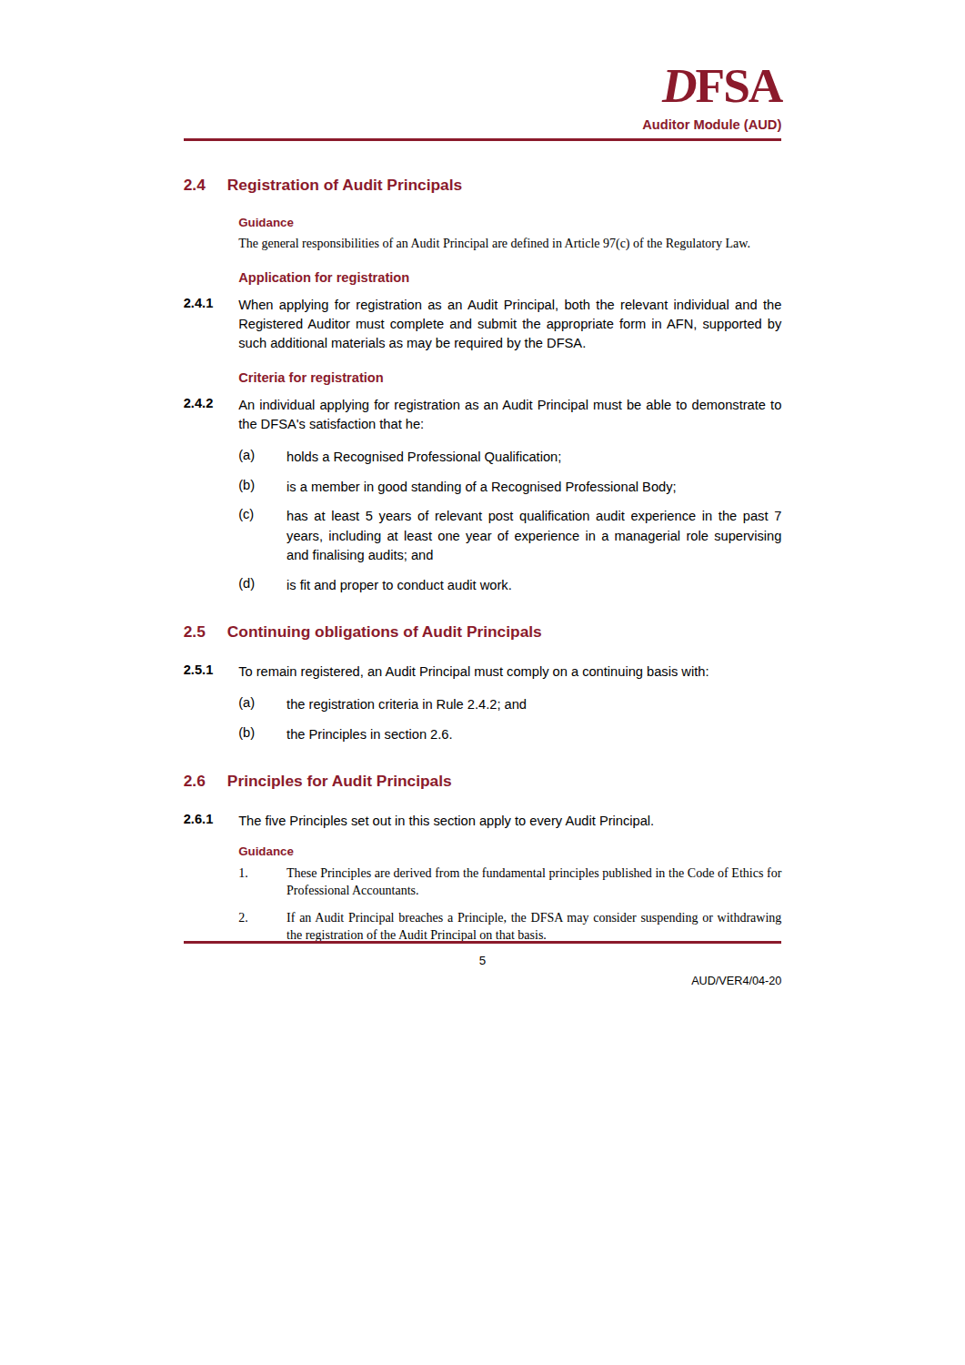DFSA
Auditor Module (AUD)
2.4 Registration of Audit Principals
Guidance
The general responsibilities of an Audit Principal are defined in Article 97(c) of the Regulatory Law.
Application for registration
2.4.1
When applying for registration as an Audit Principal, both the relevant individual and the Registered Auditor must complete and submit the appropriate form in AFN, supported by such additional materials as may be required by the DFSA.
Criteria for registration
2.4.2
An individual applying for registration as an Audit Principal must be able to demonstrate to the DFSA's satisfaction that he:
(a)
holds a Recognised Professional Qualification;
(b)
is a member in good standing of a Recognised Professional Body;
(c)
has at least 5 years of relevant post qualification audit experience in the past 7 years, including at least one year of experience in a managerial role supervising and finalising audits; and
(d)
is fit and proper to conduct audit work.
2.5 Continuing obligations of Audit Principals
2.5.1
To remain registered, an Audit Principal must comply on a continuing basis with:
(a)
the registration criteria in Rule 2.4.2; and
(b)
the Principles in section 2.6.
2.6 Principles for Audit Principals
2.6.1
The five Principles set out in this section apply to every Audit Principal.
Guidance
1.
These Principles are derived from the fundamental principles published in the Code of Ethics for Professional Accountants.
2.
If an Audit Principal breaches a Principle, the DFSA may consider suspending or withdrawing the registration of the Audit Principal on that basis.
5
AUD/VER4/04-20